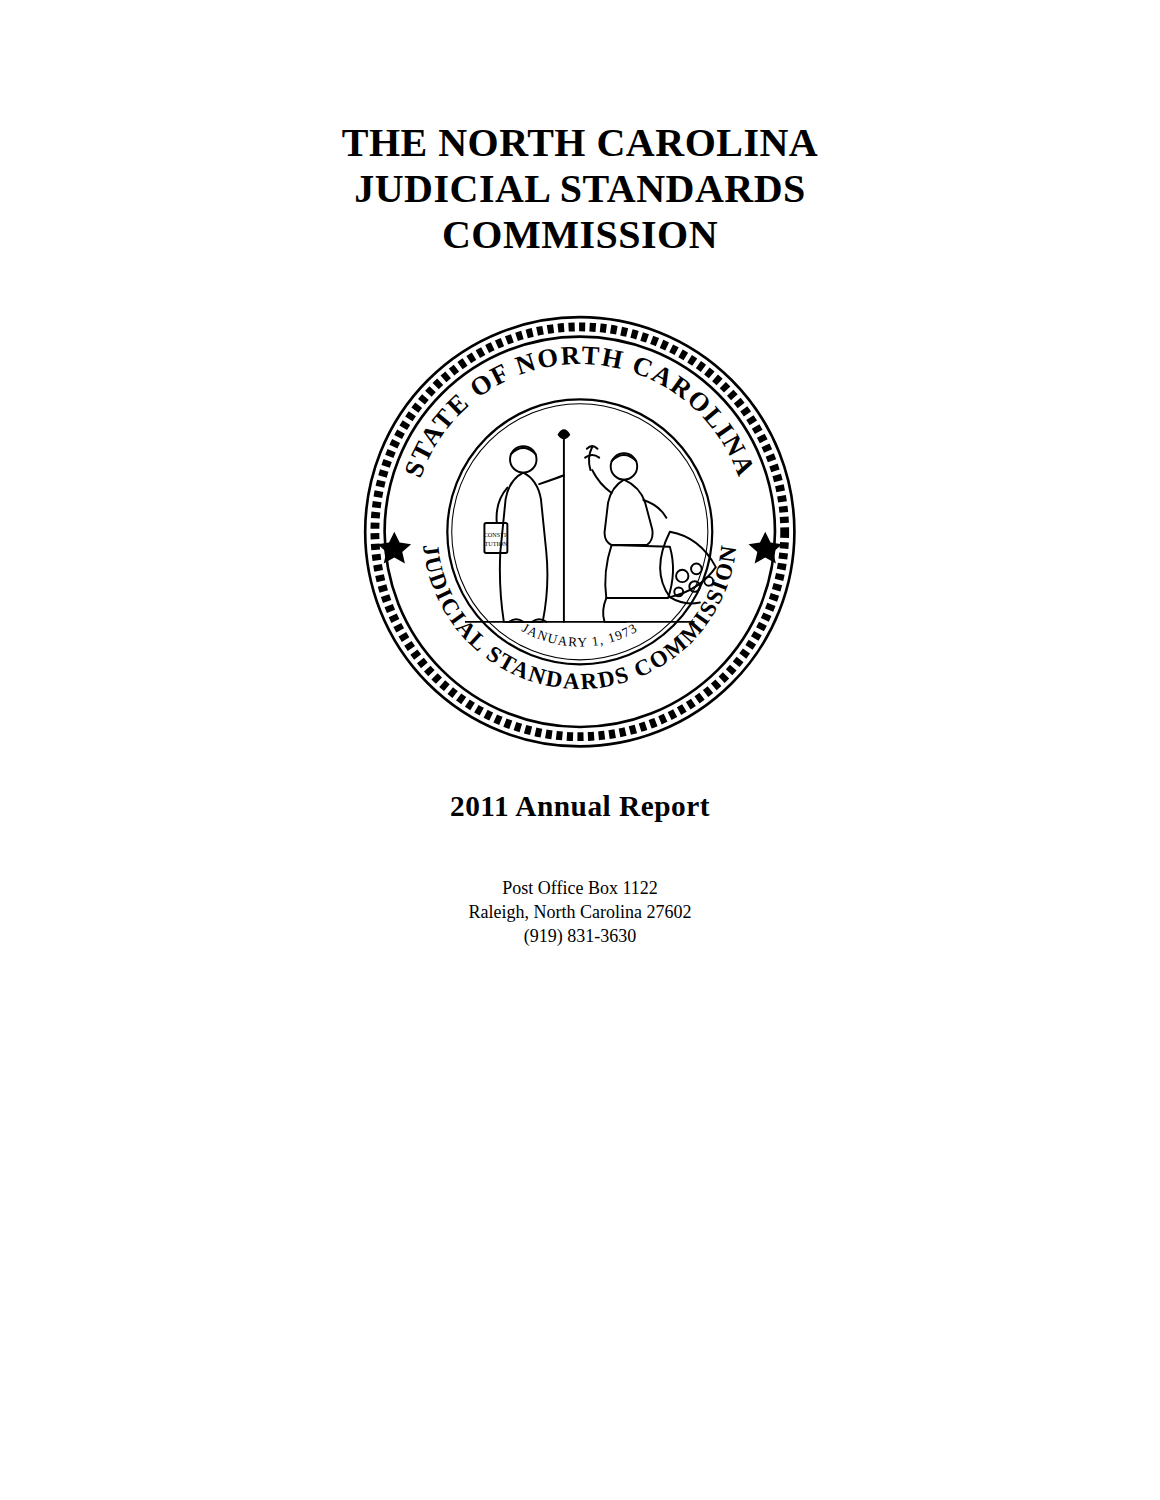The North Carolina
Judicial Standards
Commission
Seal of the State of North Carolina Judicial Standards Commission Circular seal with rope border reading “State of North Carolina” above and “Judicial Standards Commission” below, with two allegorical figures — Liberty holding a staff and a scroll marked “Constitution,” and Plenty seated with a cornucopia — and the date January 1, 1973. STATE OF NORTH CAROLINA JUDICIAL STANDARDS COMMISSION JANUARY 1, 1973 CONSTI- TUTION
2011 Annual Report
Post Office Box 1122
Raleigh, North Carolina 27602
(919) 831-3630